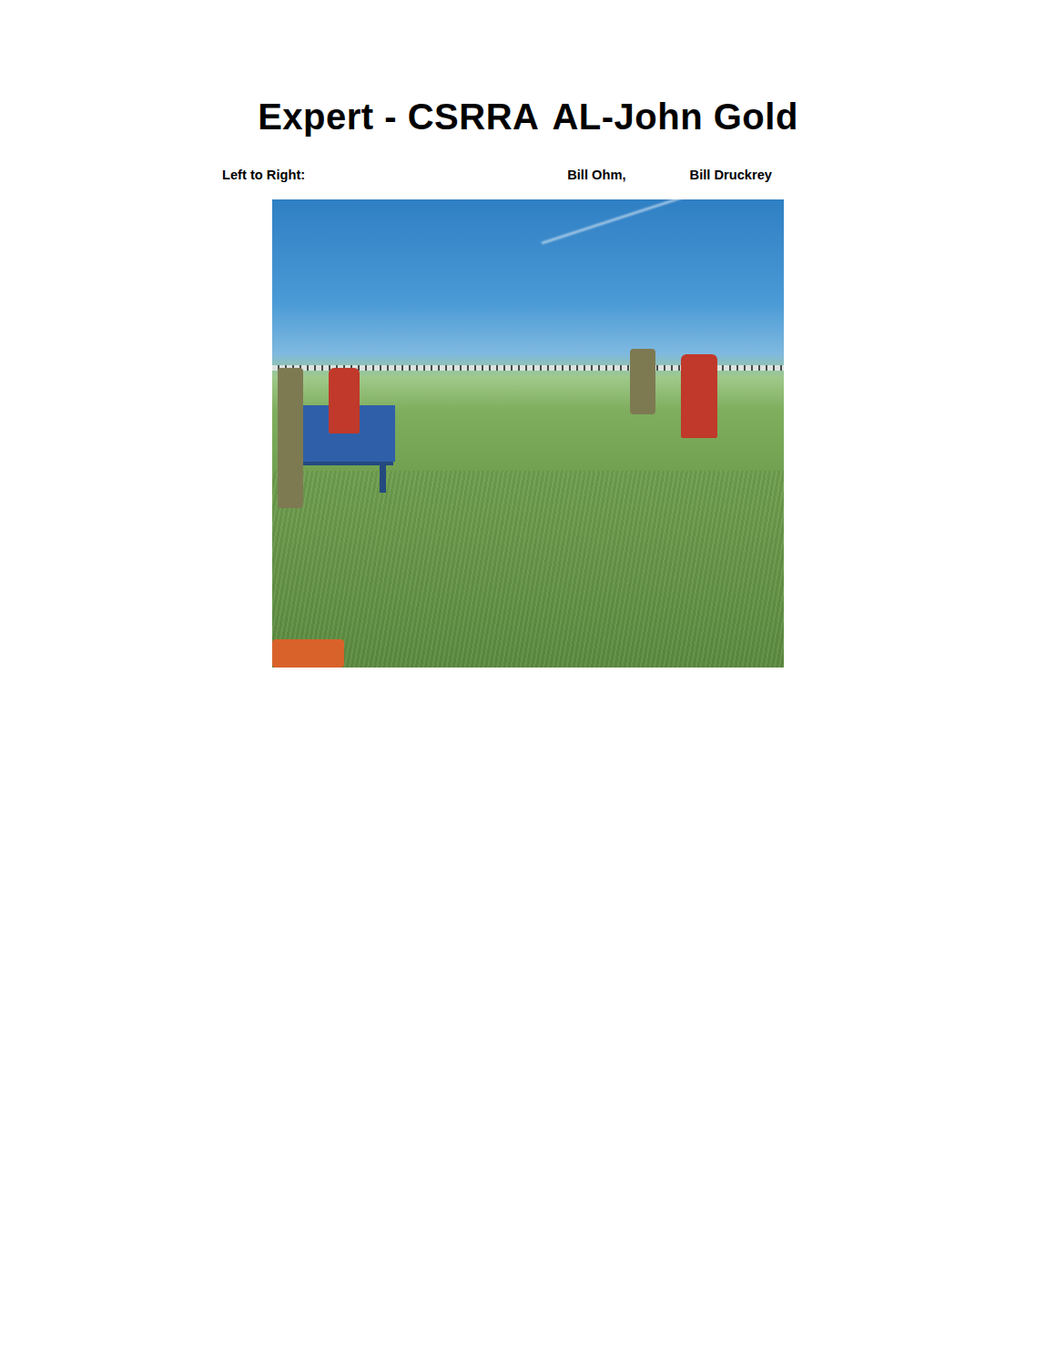Expert - CSRRA AL-John Gold
Left to Right: Bill Ohm, Bill Druckrey